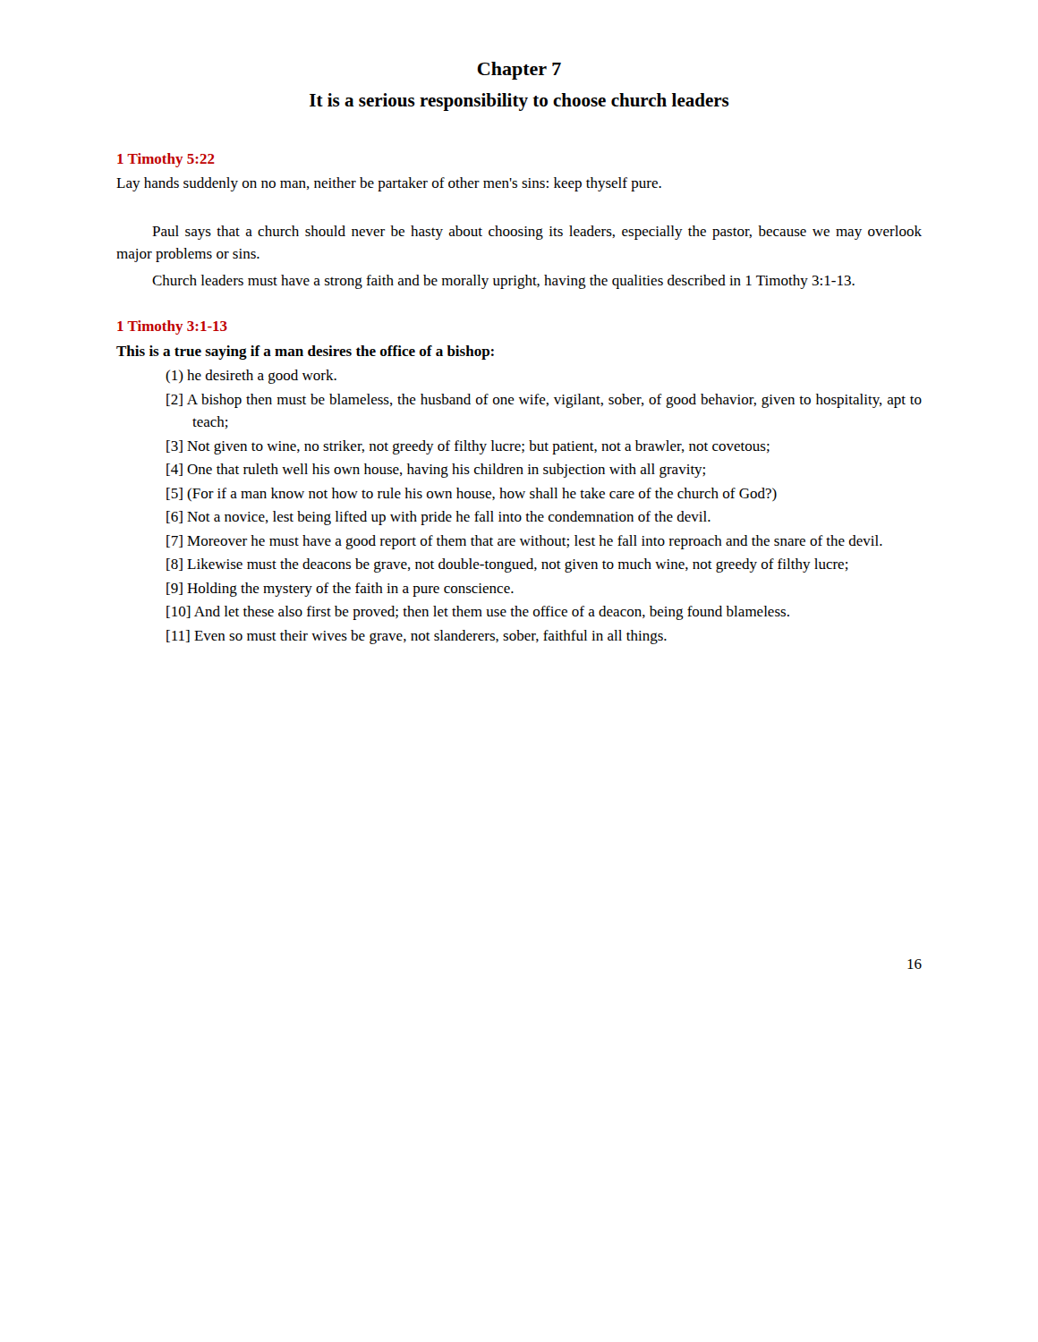Chapter 7
It is a serious responsibility to choose church leaders
1 Timothy 5:22
Lay hands suddenly on no man, neither be partaker of other men's sins: keep thyself pure.
Paul says that a church should never be hasty about choosing its leaders, especially the pastor, because we may overlook major problems or sins.
Church leaders must have a strong faith and be morally upright, having the qualities described in 1 Timothy 3:1-13.
1 Timothy 3:1-13
This is a true saying if a man desires the office of a bishop:
(1) he desireth a good work.
[2] A bishop then must be blameless, the husband of one wife, vigilant, sober, of good behavior, given to hospitality, apt to teach;
[3] Not given to wine, no striker, not greedy of filthy lucre; but patient, not a brawler, not covetous;
[4] One that ruleth well his own house, having his children in subjection with all gravity;
[5] (For if a man know not how to rule his own house, how shall he take care of the church of God?)
[6] Not a novice, lest being lifted up with pride he fall into the condemnation of the devil.
[7] Moreover he must have a good report of them that are without; lest he fall into reproach and the snare of the devil.
[8] Likewise must the deacons be grave, not double-tongued, not given to much wine, not greedy of filthy lucre;
[9] Holding the mystery of the faith in a pure conscience.
[10] And let these also first be proved; then let them use the office of a deacon, being found blameless.
[11] Even so must their wives be grave, not slanderers, sober, faithful in all things.
16